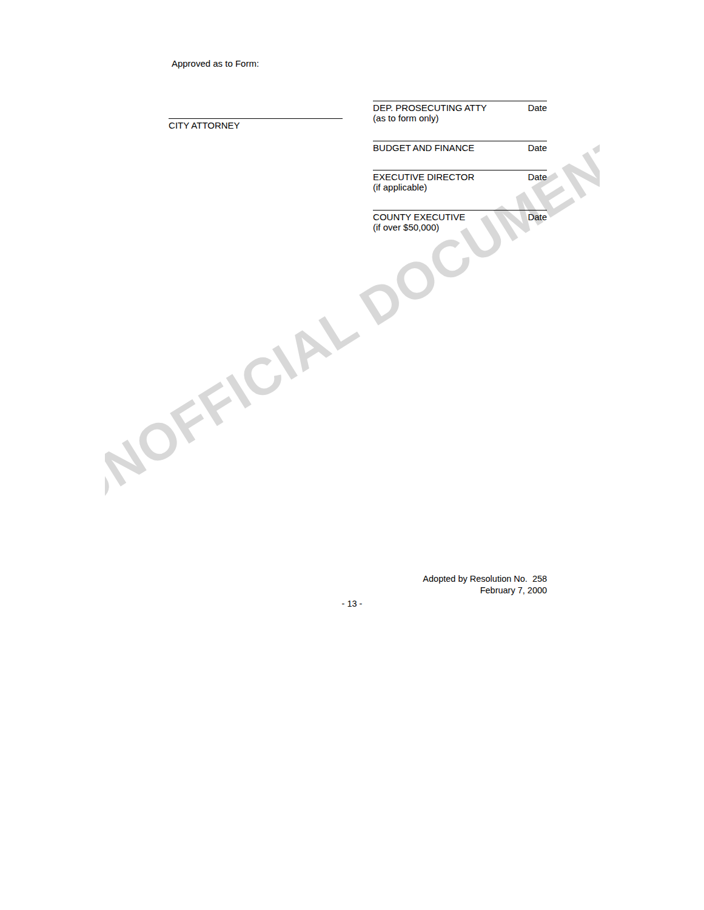UNOFFICIAL DOCUMENT
Approved as to Form:
| CITY ATTORNEY | | DEP. PROSECUTING ATTY Date (as to form only) BUDGET AND FINANCE Date EXECUTIVE DIRECTOR Date (if applicable) COUNTY EXECUTIVE Date (if over $50,000) |
Adopted by Resolution No. 258
February 7, 2000
- 13 -